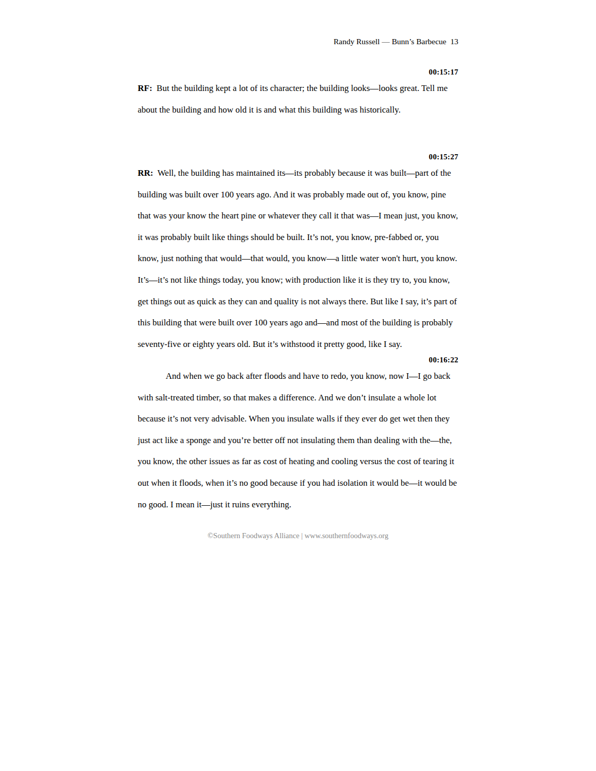Randy Russell — Bunn’s Barbecue 13
00:15:17
RF: But the building kept a lot of its character; the building looks—looks great. Tell me about the building and how old it is and what this building was historically.
00:15:27
RR: Well, the building has maintained its—its probably because it was built—part of the building was built over 100 years ago. And it was probably made out of, you know, pine that was your know the heart pine or whatever they call it that was—I mean just, you know, it was probably built like things should be built. It’s not, you know, pre-fabbed or, you know, just nothing that would—that would, you know—a little water won't hurt, you know. It’s—it’s not like things today, you know; with production like it is they try to, you know, get things out as quick as they can and quality is not always there. But like I say, it’s part of this building that were built over 100 years ago and—and most of the building is probably seventy-five or eighty years old. But it’s withstood it pretty good, like I say.
00:16:22
And when we go back after floods and have to redo, you know, now I—I go back with salt-treated timber, so that makes a difference. And we don’t insulate a whole lot because it’s not very advisable. When you insulate walls if they ever do get wet then they just act like a sponge and you’re better off not insulating them than dealing with the—the, you know, the other issues as far as cost of heating and cooling versus the cost of tearing it out when it floods, when it’s no good because if you had isolation it would be—it would be no good. I mean it—just it ruins everything.
©Southern Foodways Alliance | www.southernfoodways.org